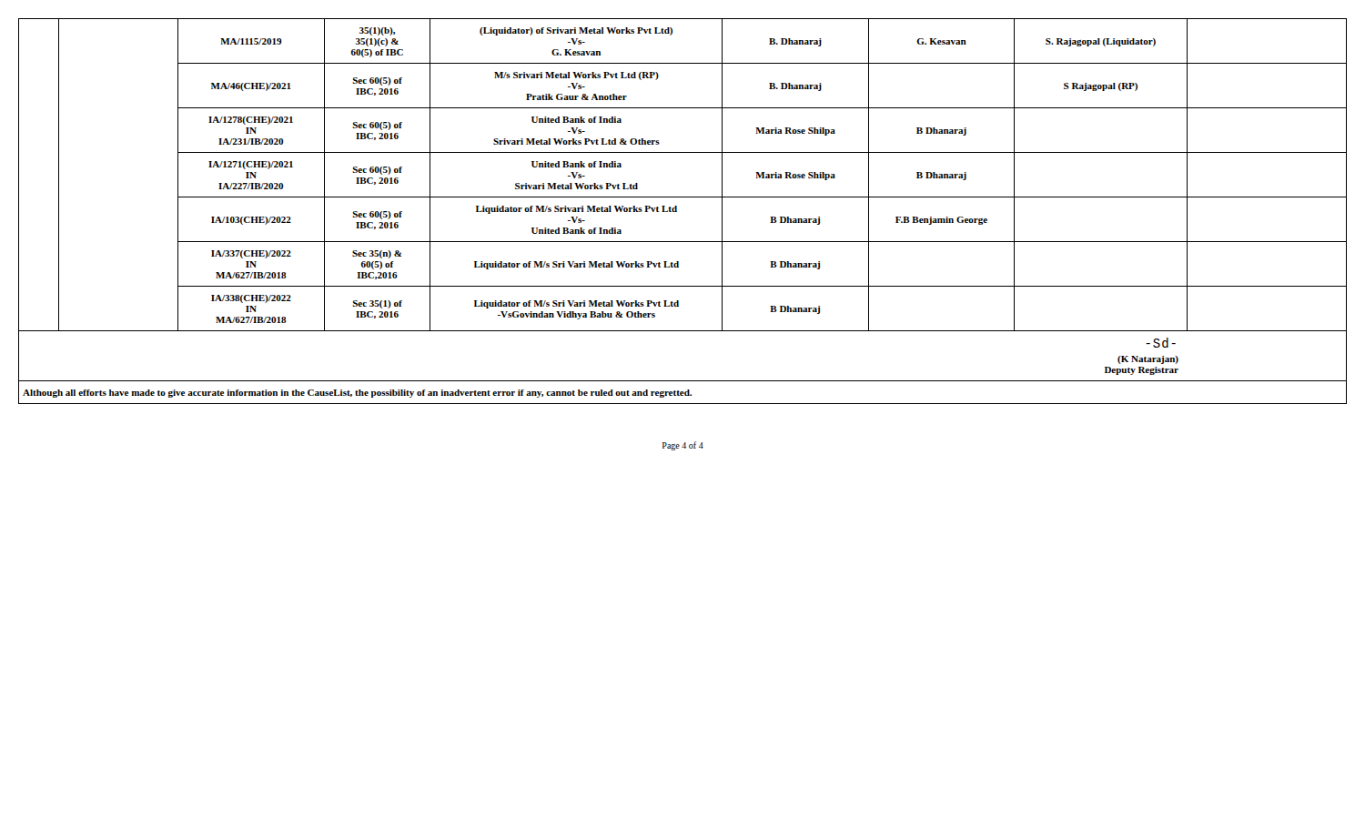| | | MA/1115/2019 | 35(1)(b), 35(1)(c) & 60(5) of IBC | (Liquidator) of Srivari Metal Works Pvt Ltd) -Vs- G. Kesavan | B. Dhanaraj | G. Kesavan | S. Rajagopal (Liquidator) | |
| MA/46(CHE)/2021 | Sec 60(5) of IBC, 2016 | M/s Srivari Metal Works Pvt Ltd (RP) -Vs- Pratik Gaur & Another | B. Dhanaraj | | S Rajagopal (RP) | |
| IA/1278(CHE)/2021 IN IA/231/IB/2020 | Sec 60(5) of IBC, 2016 | United Bank of India -Vs- Srivari Metal Works Pvt Ltd & Others | Maria Rose Shilpa | B Dhanaraj | | |
| IA/1271(CHE)/2021 IN IA/227/IB/2020 | Sec 60(5) of IBC, 2016 | United Bank of India -Vs- Srivari Metal Works Pvt Ltd | Maria Rose Shilpa | B Dhanaraj | | |
| IA/103(CHE)/2022 | Sec 60(5) of IBC, 2016 | Liquidator of M/s Srivari Metal Works Pvt Ltd -Vs- United Bank of India | B Dhanaraj | F.B Benjamin George | | |
| IA/337(CHE)/2022 IN MA/627/IB/2018 | Sec 35(n) & 60(5) of IBC,2016 | Liquidator of M/s Sri Vari Metal Works Pvt Ltd | B Dhanaraj | | | |
| IA/338(CHE)/2022 IN MA/627/IB/2018 | Sec 35(1) of IBC, 2016 | Liquidator of M/s Sri Vari Metal Works Pvt Ltd -VsGovindan Vidhya Babu & Others | B Dhanaraj | | | |
| -Sd- (K Natarajan) Deputy Registrar |
| Although all efforts have made to give accurate information in the CauseList, the possibility of an inadvertent error if any, cannot be ruled out and regretted. |
Page 4 of 4